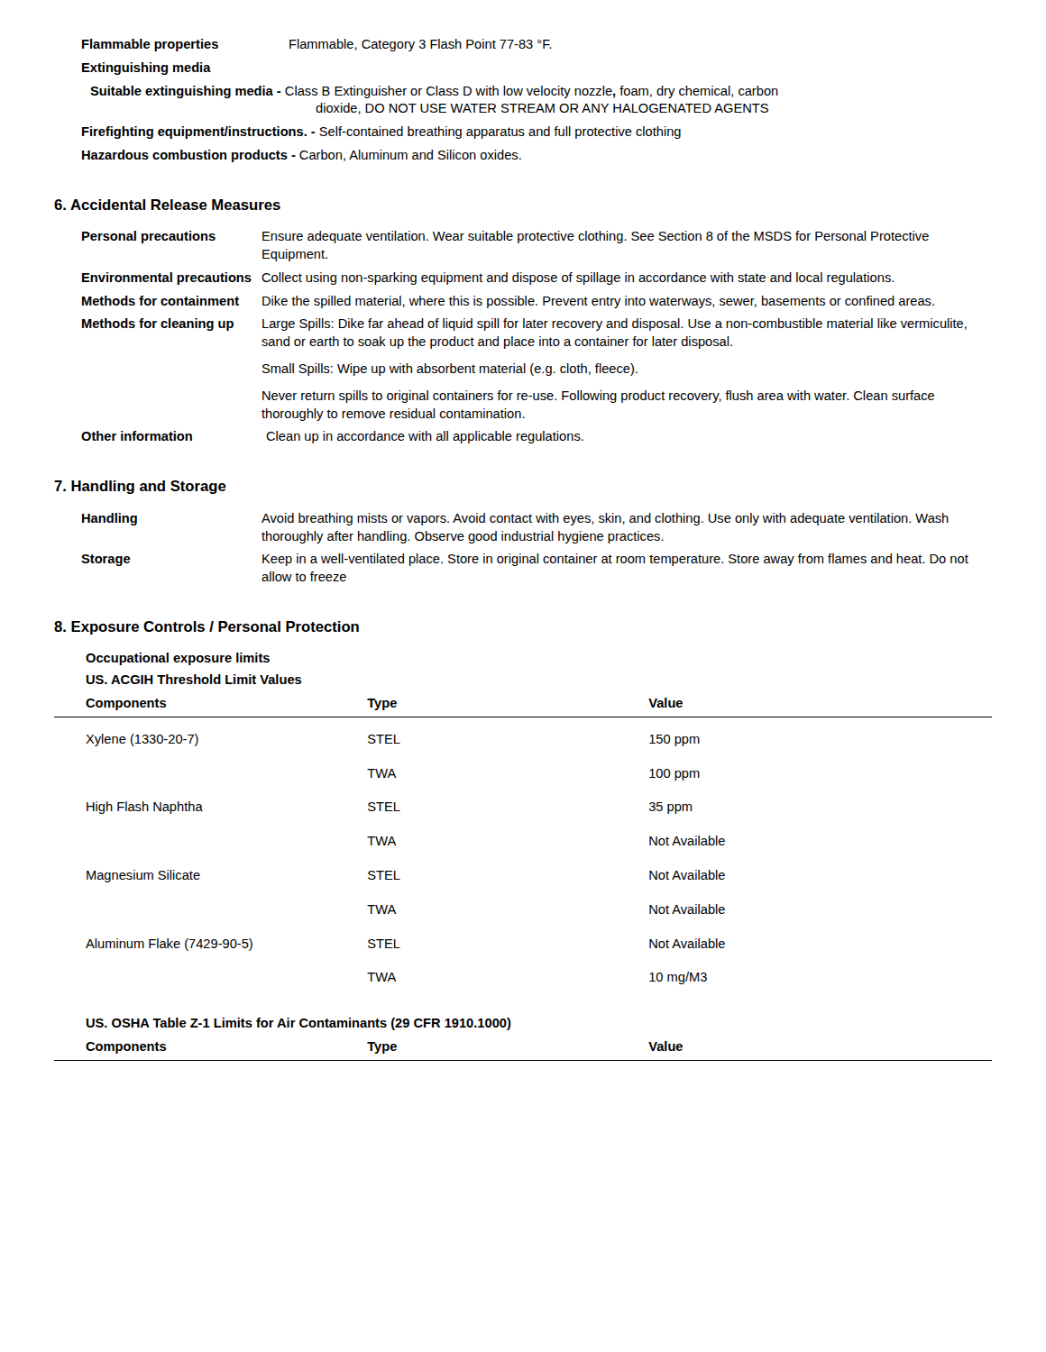Flammable properties
Flammable, Category 3 Flash Point 77-83 °F.
Extinguishing media
Suitable extinguishing media - Class B Extinguisher or Class D with low velocity nozzle, foam, dry chemical, carbon
dioxide, DO NOT USE WATER STREAM OR ANY HALOGENATED AGENTS
Firefighting equipment/instructions. - Self-contained breathing apparatus and full protective clothing
Hazardous combustion products - Carbon, Aluminum and Silicon oxides.
6. Accidental Release Measures
Personal precautions
Ensure adequate ventilation. Wear suitable protective clothing. See Section 8 of the MSDS for Personal Protective Equipment.
Environmental precautions
Collect using non-sparking equipment and dispose of spillage in accordance with state and local regulations.
Methods for containment
Dike the spilled material, where this is possible. Prevent entry into waterways, sewer, basements or confined areas.
Methods for cleaning up
Large Spills: Dike far ahead of liquid spill for later recovery and disposal. Use a non-combustible material like vermiculite, sand or earth to soak up the product and place into a container for later disposal.
Small Spills: Wipe up with absorbent material (e.g. cloth, fleece).
Never return spills to original containers for re-use. Following product recovery, flush area with water. Clean surface thoroughly to remove residual contamination.
Other information
Clean up in accordance with all applicable regulations.
7. Handling and Storage
Handling
Avoid breathing mists or vapors. Avoid contact with eyes, skin, and clothing. Use only with adequate ventilation. Wash thoroughly after handling. Observe good industrial hygiene practices.
Storage
Keep in a well-ventilated place. Store in original container at room temperature. Store away from flames and heat. Do not allow to freeze
8. Exposure Controls / Personal Protection
Occupational exposure limits
US. ACGIH Threshold Limit Values
| Components | Type | Value |
| --- | --- | --- |
| Xylene (1330-20-7) | STEL | 150 ppm |
| | TWA | 100 ppm |
| High Flash Naphtha | STEL | 35 ppm |
| | TWA | Not Available |
| Magnesium Silicate | STEL | Not Available |
| | TWA | Not Available |
| Aluminum Flake (7429-90-5) | STEL | Not Available |
| | TWA | 10 mg/M3 |
US. OSHA Table Z-1 Limits for Air Contaminants (29 CFR 1910.1000)
| Components | Type | Value |
| --- | --- | --- |